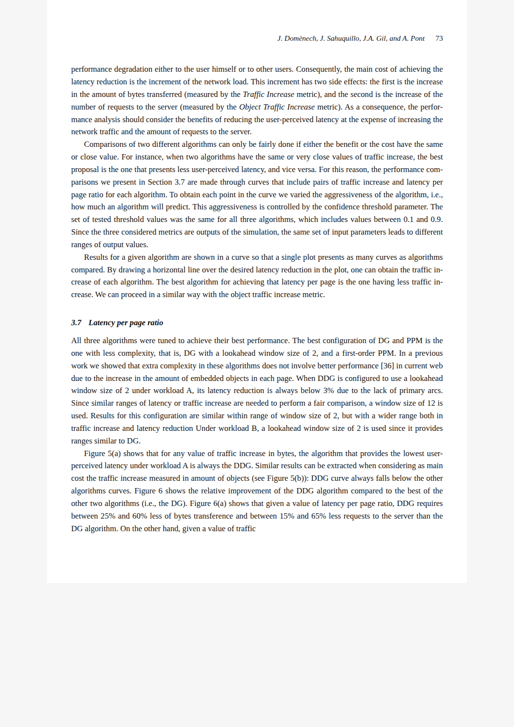J. Domènech, J. Sahuquillo, J.A. Gil, and A. Pont 73
performance degradation either to the user himself or to other users. Consequently, the main cost of achieving the latency reduction is the increment of the network load. This increment has two side effects: the first is the increase in the amount of bytes transferred (measured by the Traffic Increase metric), and the second is the increase of the number of requests to the server (measured by the Object Traffic Increase metric). As a consequence, the performance analysis should consider the benefits of reducing the user-perceived latency at the expense of increasing the network traffic and the amount of requests to the server.
Comparisons of two different algorithms can only be fairly done if either the benefit or the cost have the same or close value. For instance, when two algorithms have the same or very close values of traffic increase, the best proposal is the one that presents less user-perceived latency, and vice versa. For this reason, the performance comparisons we present in Section 3.7 are made through curves that include pairs of traffic increase and latency per page ratio for each algorithm. To obtain each point in the curve we varied the aggressiveness of the algorithm, i.e., how much an algorithm will predict. This aggressiveness is controlled by the confidence threshold parameter. The set of tested threshold values was the same for all three algorithms, which includes values between 0.1 and 0.9. Since the three considered metrics are outputs of the simulation, the same set of input parameters leads to different ranges of output values.
Results for a given algorithm are shown in a curve so that a single plot presents as many curves as algorithms compared. By drawing a horizontal line over the desired latency reduction in the plot, one can obtain the traffic increase of each algorithm. The best algorithm for achieving that latency per page is the one having less traffic increase. We can proceed in a similar way with the object traffic increase metric.
3.7 Latency per page ratio
All three algorithms were tuned to achieve their best performance. The best configuration of DG and PPM is the one with less complexity, that is, DG with a lookahead window size of 2, and a first-order PPM. In a previous work we showed that extra complexity in these algorithms does not involve better performance [36] in current web due to the increase in the amount of embedded objects in each page. When DDG is configured to use a lookahead window size of 2 under workload A, its latency reduction is always below 3% due to the lack of primary arcs. Since similar ranges of latency or traffic increase are needed to perform a fair comparison, a window size of 12 is used. Results for this configuration are similar within range of window size of 2, but with a wider range both in traffic increase and latency reduction Under workload B, a lookahead window size of 2 is used since it provides ranges similar to DG.
Figure 5(a) shows that for any value of traffic increase in bytes, the algorithm that provides the lowest user-perceived latency under workload A is always the DDG. Similar results can be extracted when considering as main cost the traffic increase measured in amount of objects (see Figure 5(b)): DDG curve always falls below the other algorithms curves. Figure 6 shows the relative improvement of the DDG algorithm compared to the best of the other two algorithms (i.e., the DG). Figure 6(a) shows that given a value of latency per page ratio, DDG requires between 25% and 60% less of bytes transference and between 15% and 65% less requests to the server than the DG algorithm. On the other hand, given a value of traffic